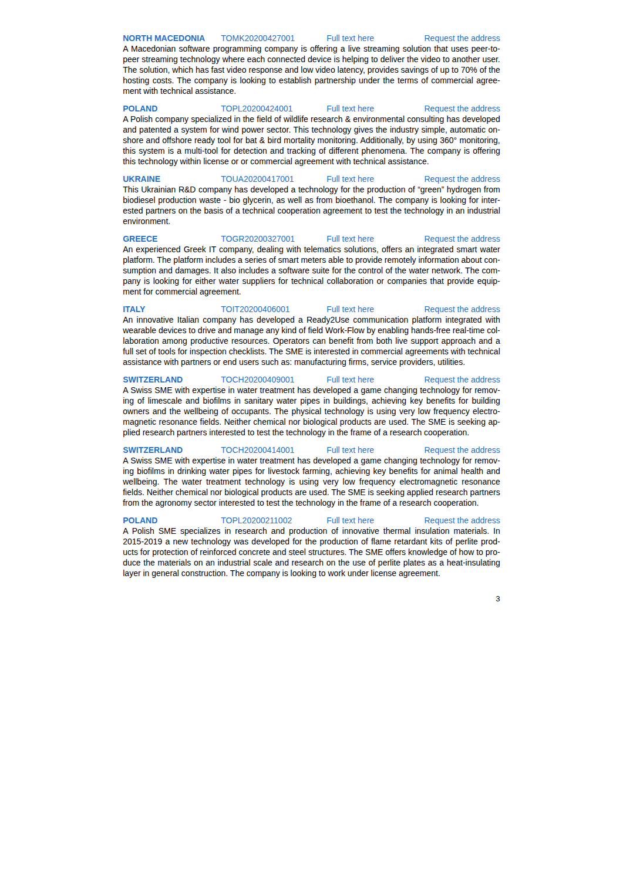North Macedonia TOMK20200427001 Full text here Request the address
A Macedonian software programming company is offering a live streaming solution that uses peer-to-peer streaming technology where each connected device is helping to deliver the video to another user. The solution, which has fast video response and low video latency, provides savings of up to 70% of the hosting costs. The company is looking to establish partnership under the terms of commercial agreement with technical assistance.
Poland TOPL20200424001 Full text here Request the address
A Polish company specialized in the field of wildlife research & environmental consulting has developed and patented a system for wind power sector. This technology gives the industry simple, automatic onshore and offshore ready tool for bat & bird mortality monitoring. Additionally, by using 360° monitoring, this system is a multi-tool for detection and tracking of different phenomena. The company is offering this technology within license or or commercial agreement with technical assistance.
Ukraine TOUA20200417001 Full text here Request the address
This Ukrainian R&D company has developed a technology for the production of “green” hydrogen from biodiesel production waste - bio glycerin, as well as from bioethanol. The company is looking for interested partners on the basis of a technical cooperation agreement to test the technology in an industrial environment.
Greece TOGR20200327001 Full text here Request the address
An experienced Greek IT company, dealing with telematics solutions, offers an integrated smart water platform. The platform includes a series of smart meters able to provide remotely information about consumption and damages. It also includes a software suite for the control of the water network. The company is looking for either water suppliers for technical collaboration or companies that provide equipment for commercial agreement.
Italy TOIT20200406001 Full text here Request the address
An innovative Italian company has developed a Ready2Use communication platform integrated with wearable devices to drive and manage any kind of field Work-Flow by enabling hands-free real-time collaboration among productive resources. Operators can benefit from both live support approach and a full set of tools for inspection checklists. The SME is interested in commercial agreements with technical assistance with partners or end users such as: manufacturing firms, service providers, utilities.
Switzerland TOCH20200409001 Full text here Request the address
A Swiss SME with expertise in water treatment has developed a game changing technology for removing of limescale and biofilms in sanitary water pipes in buildings, achieving key benefits for building owners and the wellbeing of occupants. The physical technology is using very low frequency electromagnetic resonance fields. Neither chemical nor biological products are used. The SME is seeking applied research partners interested to test the technology in the frame of a research cooperation.
Switzerland TOCH20200414001 Full text here Request the address
A Swiss SME with expertise in water treatment has developed a game changing technology for removing biofilms in drinking water pipes for livestock farming, achieving key benefits for animal health and wellbeing. The water treatment technology is using very low frequency electromagnetic resonance fields. Neither chemical nor biological products are used. The SME is seeking applied research partners from the agronomy sector interested to test the technology in the frame of a research cooperation.
Poland TOPL20200211002 Full text here Request the address
A Polish SME specializes in research and production of innovative thermal insulation materials. In 2015-2019 a new technology was developed for the production of flame retardant kits of perlite products for protection of reinforced concrete and steel structures. The SME offers knowledge of how to produce the materials on an industrial scale and research on the use of perlite plates as a heat-insulating layer in general construction. The company is looking to work under license agreement.
3